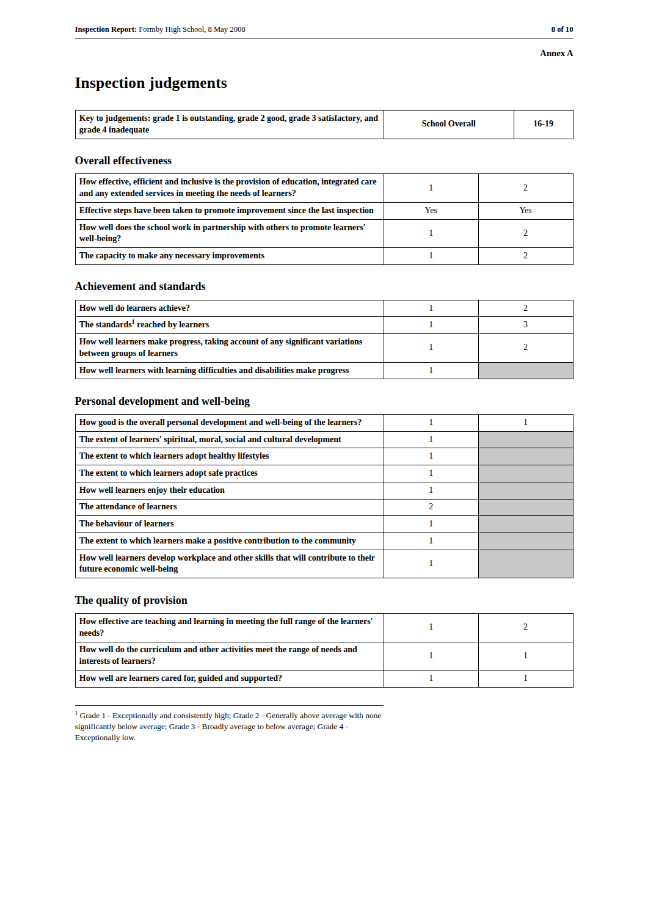Inspection Report: Formby High School, 8 May 2008
8 of 10
Annex A
Inspection judgements
| Key to judgements: grade 1 is outstanding, grade 2 good, grade 3 satisfactory, and grade 4 inadequate | School Overall | 16-19 |
Overall effectiveness
| How effective, efficient and inclusive is the provision of education, integrated care and any extended services in meeting the needs of learners? | 1 | 2 |
| Effective steps have been taken to promote improvement since the last inspection | Yes | Yes |
| How well does the school work in partnership with others to promote learners' well-being? | 1 | 2 |
| The capacity to make any necessary improvements | 1 | 2 |
Achievement and standards
| How well do learners achieve? | 1 | 2 |
| The standards 1 reached by learners | 1 | 3 |
| How well learners make progress, taking account of any significant variations between groups of learners | 1 | 2 |
| How well learners with learning difficulties and disabilities make progress | 1 | |
Personal development and well-being
| How good is the overall personal development and well-being of the learners? | 1 | 1 |
| The extent of learners' spiritual, moral, social and cultural development | 1 | |
| The extent to which learners adopt healthy lifestyles | 1 | |
| The extent to which learners adopt safe practices | 1 | |
| How well learners enjoy their education | 1 | |
| The attendance of learners | 2 | |
| The behaviour of learners | 1 | |
| The extent to which learners make a positive contribution to the community | 1 | |
| How well learners develop workplace and other skills that will contribute to their future economic well-being | 1 | |
The quality of provision
| How effective are teaching and learning in meeting the full range of the learners' needs? | 1 | 2 |
| How well do the curriculum and other activities meet the range of needs and interests of learners? | 1 | 1 |
| How well are learners cared for, guided and supported? | 1 | 1 |
1 Grade 1 - Exceptionally and consistently high; Grade 2 - Generally above average with none significantly below average; Grade 3 - Broadly average to below average; Grade 4 - Exceptionally low.